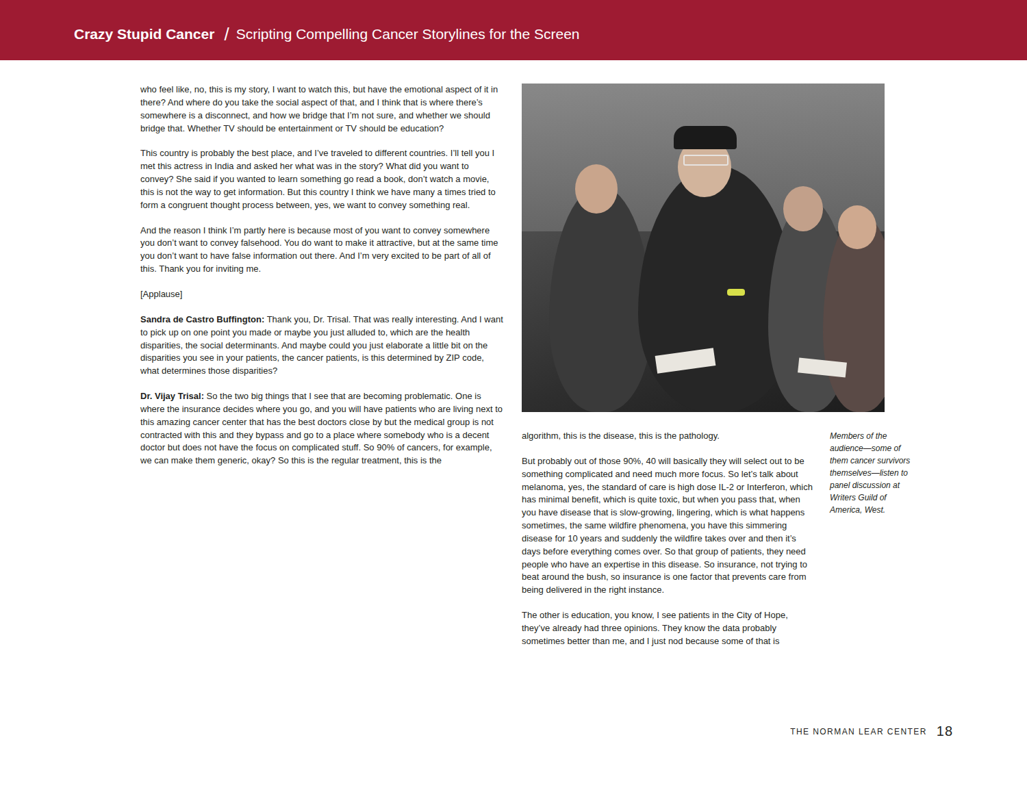Crazy Stupid Cancer/Scripting Compelling Cancer Storylines for the Screen
who feel like, no, this is my story, I want to watch this, but have the emotional aspect of it in there? And where do you take the social aspect of that, and I think that is where there’s somewhere is a disconnect, and how we bridge that I’m not sure, and whether we should bridge that. Whether TV should be entertainment or TV should be education?
This country is probably the best place, and I’ve traveled to different countries. I’ll tell you I met this actress in India and asked her what was in the story? What did you want to convey? She said if you wanted to learn something go read a book, don’t watch a movie, this is not the way to get information. But this country I think we have many a times tried to form a congruent thought process between, yes, we want to convey something real.
And the reason I think I’m partly here is because most of you want to convey somewhere you don’t want to convey falsehood. You do want to make it attractive, but at the same time you don’t want to have false information out there. And I’m very excited to be part of all of this. Thank you for inviting me.
[Applause]
Sandra de Castro Buffington: Thank you, Dr. Trisal. That was really interesting. And I want to pick up on one point you made or maybe you just alluded to, which are the health disparities, the social determinants. And maybe could you just elaborate a little bit on the disparities you see in your patients, the cancer patients, is this determined by ZIP code, what determines those disparities?
Dr. Vijay Trisal: So the two big things that I see that are becoming problematic. One is where the insurance decides where you go, and you will have patients who are living next to this amazing cancer center that has the best doctors close by but the medical group is not contracted with this and they bypass and go to a place where somebody who is a decent doctor but does not have the focus on complicated stuff. So 90% of cancers, for example, we can make them generic, okay? So this is the regular treatment, this is the
algorithm, this is the disease, this is the pathology.
But probably out of those 90%, 40 will basically they will select out to be something complicated and need much more focus. So let’s talk about melanoma, yes, the standard of care is high dose IL-2 or Interferon, which has minimal benefit, which is quite toxic, but when you pass that, when you have disease that is slow-growing, lingering, which is what happens sometimes, the same wildfire phenomena, you have this simmering disease for 10 years and suddenly the wildfire takes over and then it’s days before everything comes over. So that group of patients, they need people who have an expertise in this disease. So insurance, not trying to beat around the bush, so insurance is one factor that prevents care from being delivered in the right instance.
The other is education, you know, I see patients in the City of Hope, they’ve already had three opinions. They know the data probably sometimes better than me, and I just nod because some of that is
Members of the audience—some of them cancer survivors themselves—listen to panel discussion at Writers Guild of America, West.
The Norman Lear Center 18